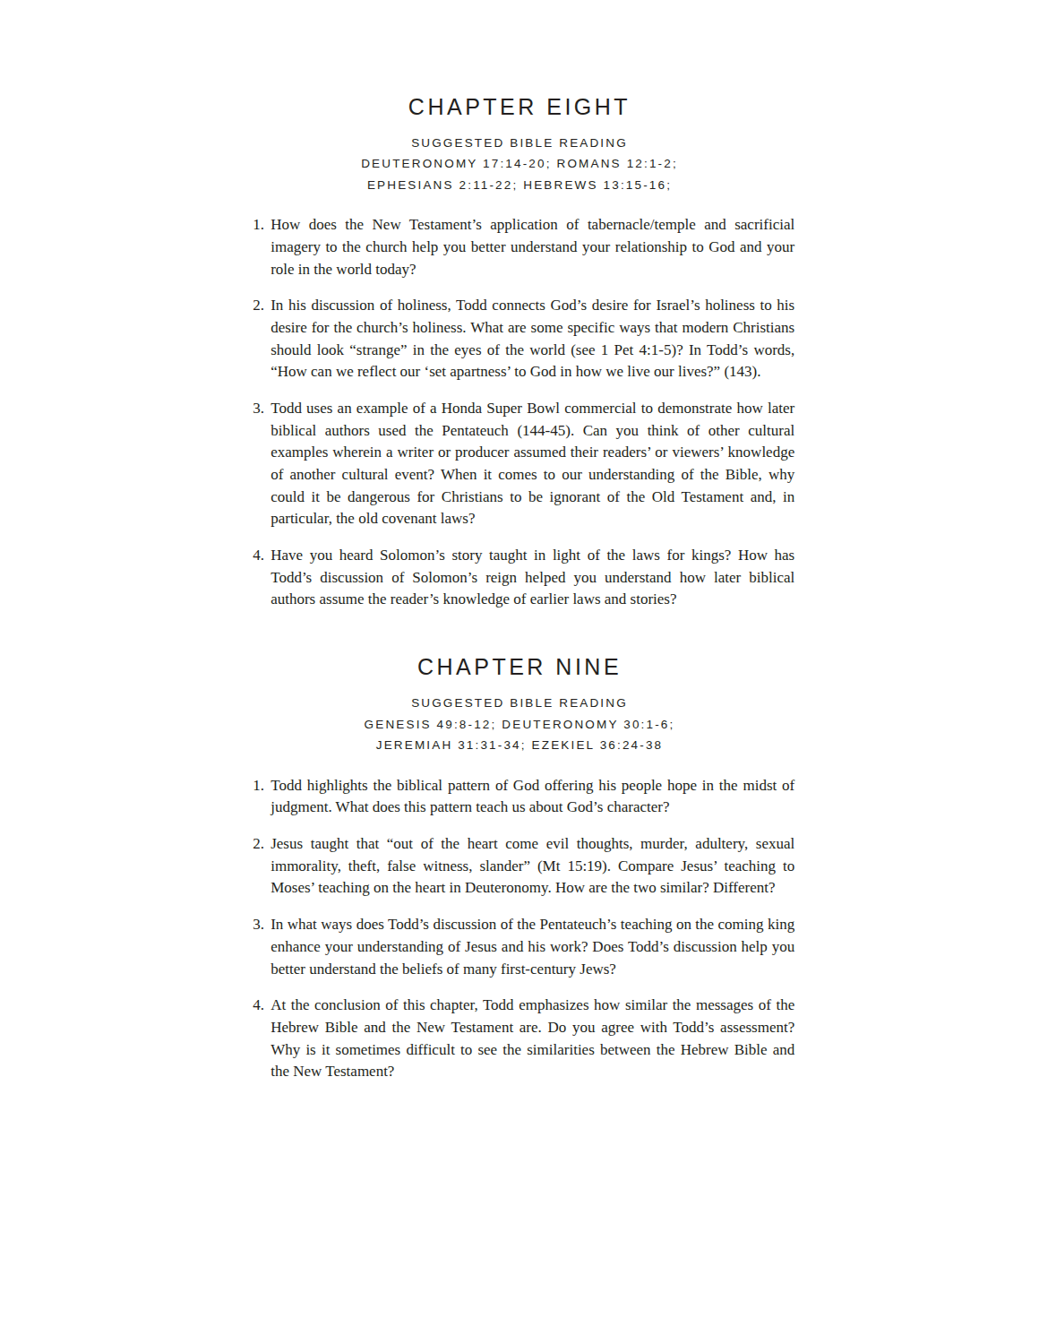Chapter Eight
Suggested Bible Reading
Deuteronomy 17:14-20; Romans 12:1-2;
Ephesians 2:11-22; Hebrews 13:15-16;
How does the New Testament’s application of tabernacle/temple and sacrificial imagery to the church help you better understand your relationship to God and your role in the world today?
In his discussion of holiness, Todd connects God’s desire for Israel’s holiness to his desire for the church’s holiness. What are some specific ways that modern Christians should look “strange” in the eyes of the world (see 1 Pet 4:1-5)? In Todd’s words, “How can we reflect our ‘set apartness’ to God in how we live our lives?” (143).
Todd uses an example of a Honda Super Bowl commercial to demonstrate how later biblical authors used the Pentateuch (144-45). Can you think of other cultural examples wherein a writer or producer assumed their readers’ or viewers’ knowledge of another cultural event? When it comes to our understanding of the Bible, why could it be dangerous for Christians to be ignorant of the Old Testament and, in particular, the old covenant laws?
Have you heard Solomon’s story taught in light of the laws for kings? How has Todd’s discussion of Solomon’s reign helped you understand how later biblical authors assume the reader’s knowledge of earlier laws and stories?
Chapter Nine
Suggested Bible Reading
Genesis 49:8-12; Deuteronomy 30:1-6;
Jeremiah 31:31-34; Ezekiel 36:24-38
Todd highlights the biblical pattern of God offering his people hope in the midst of judgment. What does this pattern teach us about God’s character?
Jesus taught that “out of the heart come evil thoughts, murder, adultery, sexual immorality, theft, false witness, slander” (Mt 15:19). Compare Jesus’ teaching to Moses’ teaching on the heart in Deuteronomy. How are the two similar? Different?
In what ways does Todd’s discussion of the Pentateuch’s teaching on the coming king enhance your understanding of Jesus and his work? Does Todd’s discussion help you better understand the beliefs of many first-century Jews?
At the conclusion of this chapter, Todd emphasizes how similar the messages of the Hebrew Bible and the New Testament are. Do you agree with Todd’s assessment? Why is it sometimes difficult to see the similarities between the Hebrew Bible and the New Testament?